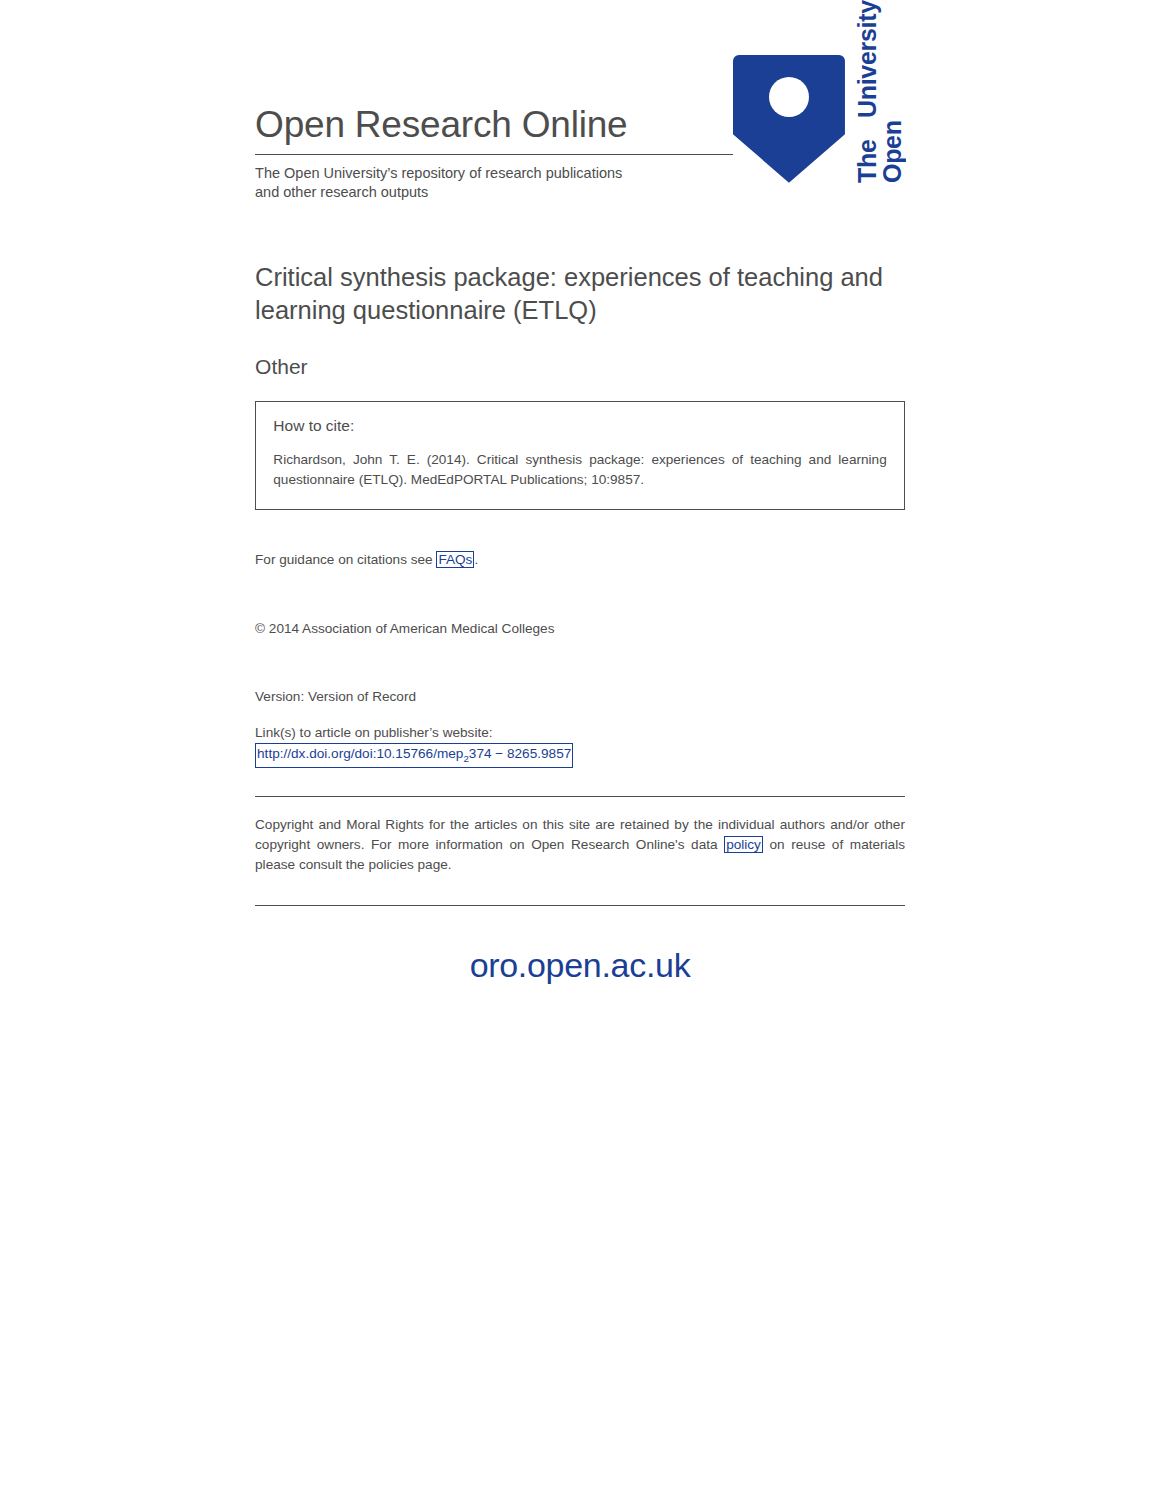Open Research Online
The Open University’s repository of research publications
and other research outputs
The Open University
Critical synthesis package: experiences of teaching and
learning questionnaire (ETLQ)
Other
How to cite:
Richardson, John T. E. (2014). Critical synthesis package: experiences of teaching and learning questionnaire (ETLQ). MedEdPORTAL Publications; 10:9857.
For guidance on citations see FAQs.
© 2014 Association of American Medical Colleges
Version: Version of Record
Link(s) to article on publisher’s website:
http://dx.doi.org/doi:10.15766/mep2374 − 8265.9857
Copyright and Moral Rights for the articles on this site are retained by the individual authors and/or other copyright owners. For more information on Open Research Online's data policy on reuse of materials please consult the policies page.
oro.open.ac.uk